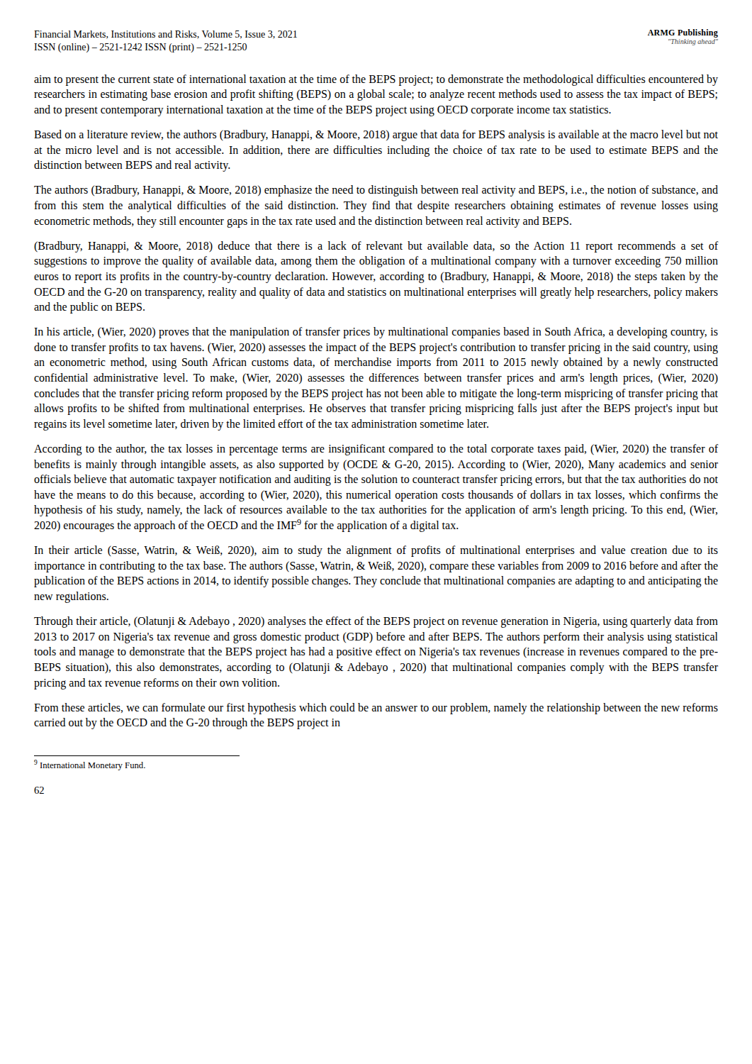Financial Markets, Institutions and Risks, Volume 5, Issue 3, 2021
ISSN (online) – 2521-1242 ISSN (print) – 2521-1250
ARMG Publishing
"Thinking ahead"
aim to present the current state of international taxation at the time of the BEPS project; to demonstrate the methodological difficulties encountered by researchers in estimating base erosion and profit shifting (BEPS) on a global scale; to analyze recent methods used to assess the tax impact of BEPS; and to present contemporary international taxation at the time of the BEPS project using OECD corporate income tax statistics.
Based on a literature review, the authors (Bradbury, Hanappi, & Moore, 2018) argue that data for BEPS analysis is available at the macro level but not at the micro level and is not accessible. In addition, there are difficulties including the choice of tax rate to be used to estimate BEPS and the distinction between BEPS and real activity.
The authors (Bradbury, Hanappi, & Moore, 2018) emphasize the need to distinguish between real activity and BEPS, i.e., the notion of substance, and from this stem the analytical difficulties of the said distinction. They find that despite researchers obtaining estimates of revenue losses using econometric methods, they still encounter gaps in the tax rate used and the distinction between real activity and BEPS.
(Bradbury, Hanappi, & Moore, 2018) deduce that there is a lack of relevant but available data, so the Action 11 report recommends a set of suggestions to improve the quality of available data, among them the obligation of a multinational company with a turnover exceeding 750 million euros to report its profits in the country-by-country declaration. However, according to (Bradbury, Hanappi, & Moore, 2018) the steps taken by the OECD and the G-20 on transparency, reality and quality of data and statistics on multinational enterprises will greatly help researchers, policy makers and the public on BEPS.
In his article, (Wier, 2020) proves that the manipulation of transfer prices by multinational companies based in South Africa, a developing country, is done to transfer profits to tax havens. (Wier, 2020) assesses the impact of the BEPS project's contribution to transfer pricing in the said country, using an econometric method, using South African customs data, of merchandise imports from 2011 to 2015 newly obtained by a newly constructed confidential administrative level. To make, (Wier, 2020) assesses the differences between transfer prices and arm's length prices, (Wier, 2020) concludes that the transfer pricing reform proposed by the BEPS project has not been able to mitigate the long-term mispricing of transfer pricing that allows profits to be shifted from multinational enterprises. He observes that transfer pricing mispricing falls just after the BEPS project's input but regains its level sometime later, driven by the limited effort of the tax administration sometime later.
According to the author, the tax losses in percentage terms are insignificant compared to the total corporate taxes paid, (Wier, 2020) the transfer of benefits is mainly through intangible assets, as also supported by (OCDE & G-20, 2015). According to (Wier, 2020), Many academics and senior officials believe that automatic taxpayer notification and auditing is the solution to counteract transfer pricing errors, but that the tax authorities do not have the means to do this because, according to (Wier, 2020), this numerical operation costs thousands of dollars in tax losses, which confirms the hypothesis of his study, namely, the lack of resources available to the tax authorities for the application of arm's length pricing. To this end, (Wier, 2020) encourages the approach of the OECD and the IMF9 for the application of a digital tax.
In their article (Sasse, Watrin, & Weiß, 2020), aim to study the alignment of profits of multinational enterprises and value creation due to its importance in contributing to the tax base. The authors (Sasse, Watrin, & Weiß, 2020), compare these variables from 2009 to 2016 before and after the publication of the BEPS actions in 2014, to identify possible changes. They conclude that multinational companies are adapting to and anticipating the new regulations.
Through their article, (Olatunji & Adebayo , 2020) analyses the effect of the BEPS project on revenue generation in Nigeria, using quarterly data from 2013 to 2017 on Nigeria's tax revenue and gross domestic product (GDP) before and after BEPS. The authors perform their analysis using statistical tools and manage to demonstrate that the BEPS project has had a positive effect on Nigeria's tax revenues (increase in revenues compared to the pre-BEPS situation), this also demonstrates, according to (Olatunji & Adebayo , 2020) that multinational companies comply with the BEPS transfer pricing and tax revenue reforms on their own volition.
From these articles, we can formulate our first hypothesis which could be an answer to our problem, namely the relationship between the new reforms carried out by the OECD and the G-20 through the BEPS project in
9 International Monetary Fund.
62